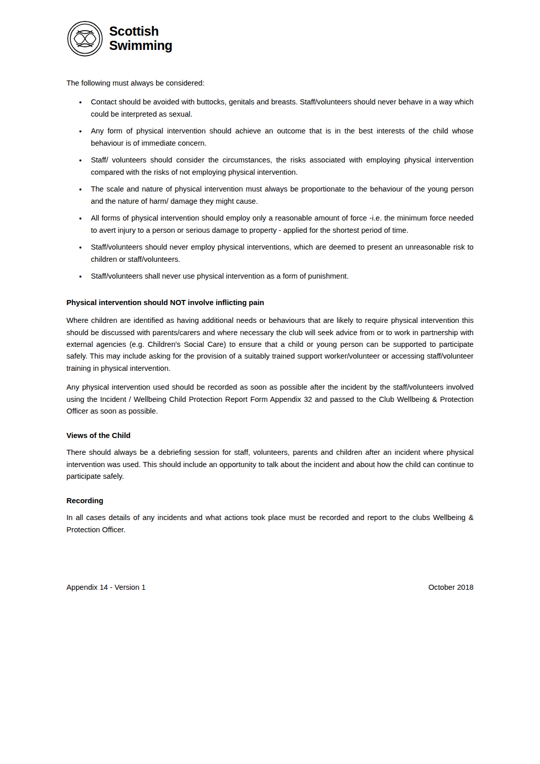Scottish
Swimming
The following must always be considered:
Contact should be avoided with buttocks, genitals and breasts. Staff/volunteers should never behave in a way which could be interpreted as sexual.
Any form of physical intervention should achieve an outcome that is in the best interests of the child whose behaviour is of immediate concern.
Staff/ volunteers should consider the circumstances, the risks associated with employing physical intervention compared with the risks of not employing physical intervention.
The scale and nature of physical intervention must always be proportionate to the behaviour of the young person and the nature of harm/ damage they might cause.
All forms of physical intervention should employ only a reasonable amount of force -i.e. the minimum force needed to avert injury to a person or serious damage to property - applied for the shortest period of time.
Staff/volunteers should never employ physical interventions, which are deemed to present an unreasonable risk to children or staff/volunteers.
Staff/volunteers shall never use physical intervention as a form of punishment.
Physical intervention should NOT involve inflicting pain
Where children are identified as having additional needs or behaviours that are likely to require physical intervention this should be discussed with parents/carers and where necessary the club will seek advice from or to work in partnership with external agencies (e.g. Children's Social Care) to ensure that a child or young person can be supported to participate safely. This may include asking for the provision of a suitably trained support worker/volunteer or accessing staff/volunteer training in physical intervention.
Any physical intervention used should be recorded as soon as possible after the incident by the staff/volunteers involved using the Incident / Wellbeing Child Protection Report Form Appendix 32 and passed to the Club Wellbeing & Protection Officer as soon as possible.
Views of the Child
There should always be a debriefing session for staff, volunteers, parents and children after an incident where physical intervention was used. This should include an opportunity to talk about the incident and about how the child can continue to participate safely.
Recording
In all cases details of any incidents and what actions took place must be recorded and report to the clubs Wellbeing & Protection Officer.
Appendix 14 - Version 1 October 2018